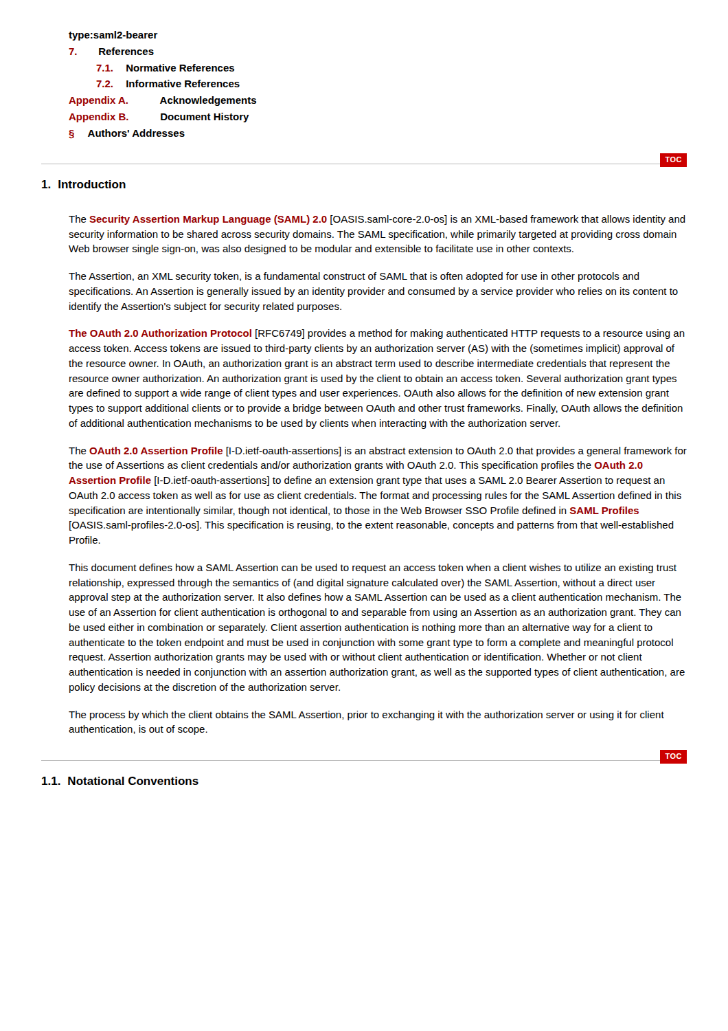type:saml2-bearer
7. References
7.1. Normative References
7.2. Informative References
Appendix A. Acknowledgements
Appendix B. Document History
§ Authors' Addresses
TOC
1. Introduction
The Security Assertion Markup Language (SAML) 2.0 [OASIS.saml-core-2.0-os] is an XML-based framework that allows identity and security information to be shared across security domains. The SAML specification, while primarily targeted at providing cross domain Web browser single sign-on, was also designed to be modular and extensible to facilitate use in other contexts.
The Assertion, an XML security token, is a fundamental construct of SAML that is often adopted for use in other protocols and specifications. An Assertion is generally issued by an identity provider and consumed by a service provider who relies on its content to identify the Assertion's subject for security related purposes.
The OAuth 2.0 Authorization Protocol [RFC6749] provides a method for making authenticated HTTP requests to a resource using an access token. Access tokens are issued to third-party clients by an authorization server (AS) with the (sometimes implicit) approval of the resource owner. In OAuth, an authorization grant is an abstract term used to describe intermediate credentials that represent the resource owner authorization. An authorization grant is used by the client to obtain an access token. Several authorization grant types are defined to support a wide range of client types and user experiences. OAuth also allows for the definition of new extension grant types to support additional clients or to provide a bridge between OAuth and other trust frameworks. Finally, OAuth allows the definition of additional authentication mechanisms to be used by clients when interacting with the authorization server.
The OAuth 2.0 Assertion Profile [I-D.ietf-oauth-assertions] is an abstract extension to OAuth 2.0 that provides a general framework for the use of Assertions as client credentials and/or authorization grants with OAuth 2.0. This specification profiles the OAuth 2.0 Assertion Profile [I-D.ietf-oauth-assertions] to define an extension grant type that uses a SAML 2.0 Bearer Assertion to request an OAuth 2.0 access token as well as for use as client credentials. The format and processing rules for the SAML Assertion defined in this specification are intentionally similar, though not identical, to those in the Web Browser SSO Profile defined in SAML Profiles [OASIS.saml-profiles-2.0-os]. This specification is reusing, to the extent reasonable, concepts and patterns from that well-established Profile.
This document defines how a SAML Assertion can be used to request an access token when a client wishes to utilize an existing trust relationship, expressed through the semantics of (and digital signature calculated over) the SAML Assertion, without a direct user approval step at the authorization server. It also defines how a SAML Assertion can be used as a client authentication mechanism. The use of an Assertion for client authentication is orthogonal to and separable from using an Assertion as an authorization grant. They can be used either in combination or separately. Client assertion authentication is nothing more than an alternative way for a client to authenticate to the token endpoint and must be used in conjunction with some grant type to form a complete and meaningful protocol request. Assertion authorization grants may be used with or without client authentication or identification. Whether or not client authentication is needed in conjunction with an assertion authorization grant, as well as the supported types of client authentication, are policy decisions at the discretion of the authorization server.
The process by which the client obtains the SAML Assertion, prior to exchanging it with the authorization server or using it for client authentication, is out of scope.
TOC
1.1. Notational Conventions